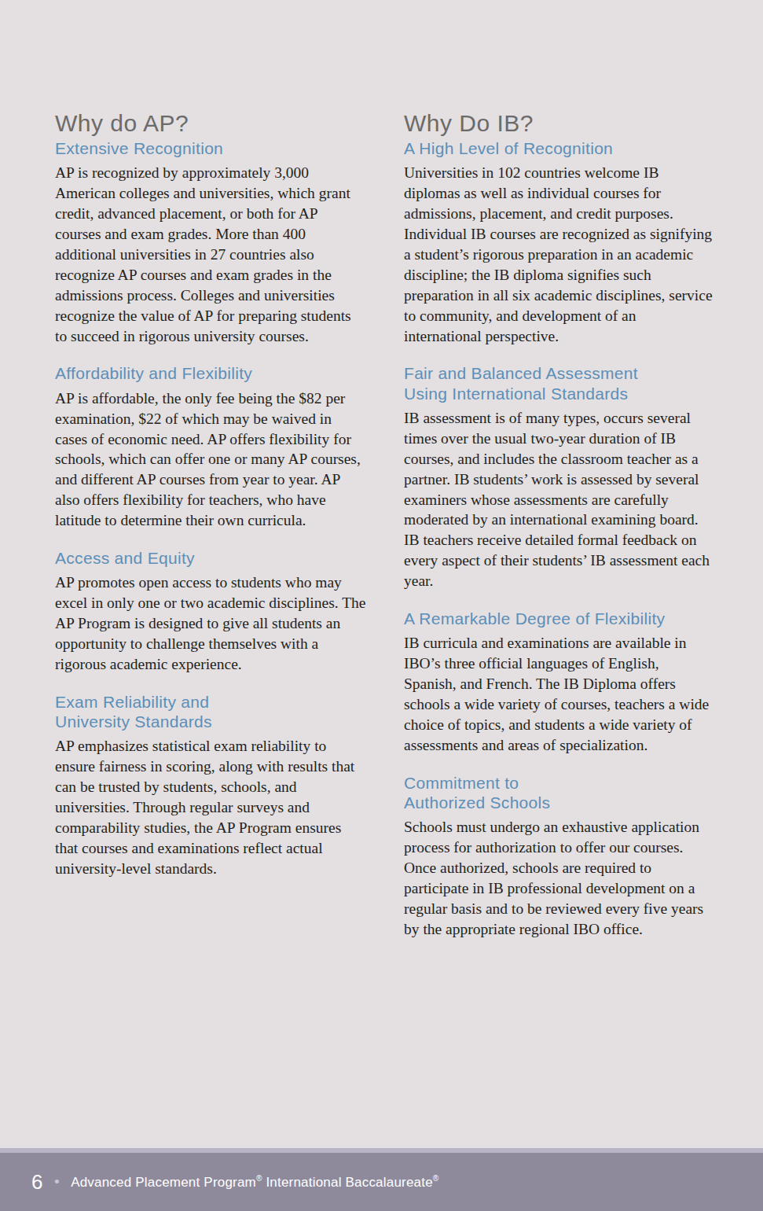Why do AP?
Extensive Recognition
AP is recognized by approximately 3,000 American colleges and universities, which grant credit, advanced placement, or both for AP courses and exam grades. More than 400 additional universities in 27 countries also recognize AP courses and exam grades in the admissions process. Colleges and universities recognize the value of AP for preparing students to succeed in rigorous university courses.
Affordability and Flexibility
AP is affordable, the only fee being the $82 per examination, $22 of which may be waived in cases of economic need. AP offers flexibility for schools, which can offer one or many AP courses, and different AP courses from year to year. AP also offers flexibility for teachers, who have latitude to determine their own curricula.
Access and Equity
AP promotes open access to students who may excel in only one or two academic disciplines. The AP Program is designed to give all students an opportunity to challenge themselves with a rigorous academic experience.
Exam Reliability and
University Standards
AP emphasizes statistical exam reliability to ensure fairness in scoring, along with results that can be trusted by students, schools, and universities. Through regular surveys and comparability studies, the AP Program ensures that courses and examinations reflect actual university-level standards.
Why Do IB?
A High Level of Recognition
Universities in 102 countries welcome IB diplomas as well as individual courses for admissions, placement, and credit purposes. Individual IB courses are recognized as signifying a student’s rigorous preparation in an academic discipline; the IB diploma signifies such preparation in all six academic disciplines, service to community, and development of an international perspective.
Fair and Balanced Assessment
Using International Standards
IB assessment is of many types, occurs several times over the usual two-year duration of IB courses, and includes the classroom teacher as a partner. IB students’ work is assessed by several examiners whose assessments are carefully moderated by an international examining board. IB teachers receive detailed formal feedback on every aspect of their students’ IB assessment each year.
A Remarkable Degree of Flexibility
IB curricula and examinations are available in IBO’s three official languages of English, Spanish, and French. The IB Diploma offers schools a wide variety of courses, teachers a wide choice of topics, and students a wide variety of assessments and areas of specialization.
Commitment to
Authorized Schools
Schools must undergo an exhaustive application process for authorization to offer our courses. Once authorized, schools are required to participate in IB professional development on a regular basis and to be reviewed every five years by the appropriate regional IBO office.
6 • Advanced Placement Program® International Baccalaureate®